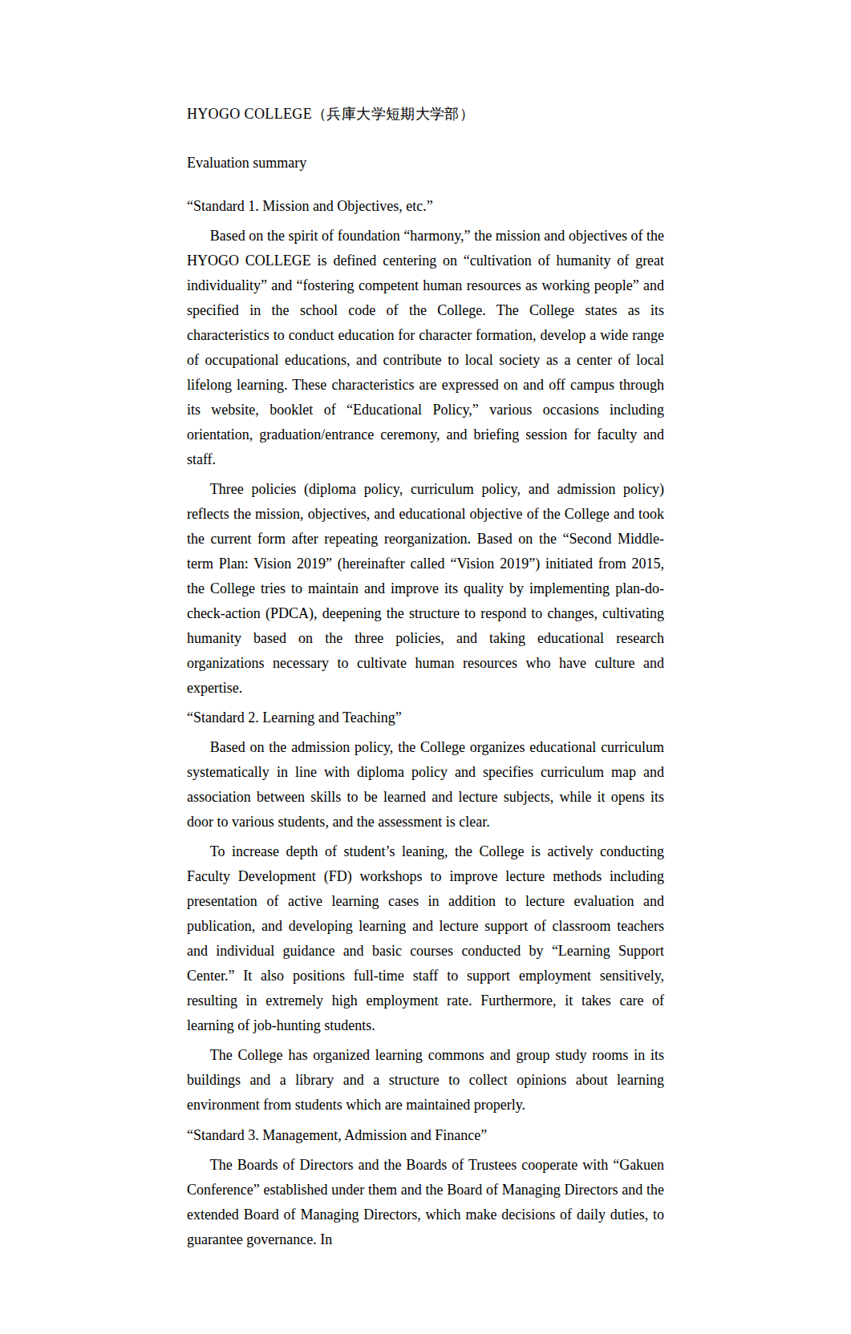HYOGO COLLEGE（兵庫大学短期大学部）
Evaluation summary
“Standard 1. Mission and Objectives, etc.”
Based on the spirit of foundation “harmony,” the mission and objectives of the HYOGO COLLEGE is defined centering on “cultivation of humanity of great individuality” and “fostering competent human resources as working people” and specified in the school code of the College. The College states as its characteristics to conduct education for character formation, develop a wide range of occupational educations, and contribute to local society as a center of local lifelong learning. These characteristics are expressed on and off campus through its website, booklet of “Educational Policy,” various occasions including orientation, graduation/entrance ceremony, and briefing session for faculty and staff.
Three policies (diploma policy, curriculum policy, and admission policy) reflects the mission, objectives, and educational objective of the College and took the current form after repeating reorganization. Based on the “Second Middle-term Plan: Vision 2019” (hereinafter called “Vision 2019”) initiated from 2015, the College tries to maintain and improve its quality by implementing plan-do-check-action (PDCA), deepening the structure to respond to changes, cultivating humanity based on the three policies, and taking educational research organizations necessary to cultivate human resources who have culture and expertise.
“Standard 2. Learning and Teaching”
Based on the admission policy, the College organizes educational curriculum systematically in line with diploma policy and specifies curriculum map and association between skills to be learned and lecture subjects, while it opens its door to various students, and the assessment is clear.
To increase depth of student’s leaning, the College is actively conducting Faculty Development (FD) workshops to improve lecture methods including presentation of active learning cases in addition to lecture evaluation and publication, and developing learning and lecture support of classroom teachers and individual guidance and basic courses conducted by “Learning Support Center.” It also positions full-time staff to support employment sensitively, resulting in extremely high employment rate. Furthermore, it takes care of learning of job-hunting students.
The College has organized learning commons and group study rooms in its buildings and a library and a structure to collect opinions about learning environment from students which are maintained properly.
“Standard 3. Management, Admission and Finance”
The Boards of Directors and the Boards of Trustees cooperate with “Gakuen Conference” established under them and the Board of Managing Directors and the extended Board of Managing Directors, which make decisions of daily duties, to guarantee governance. In